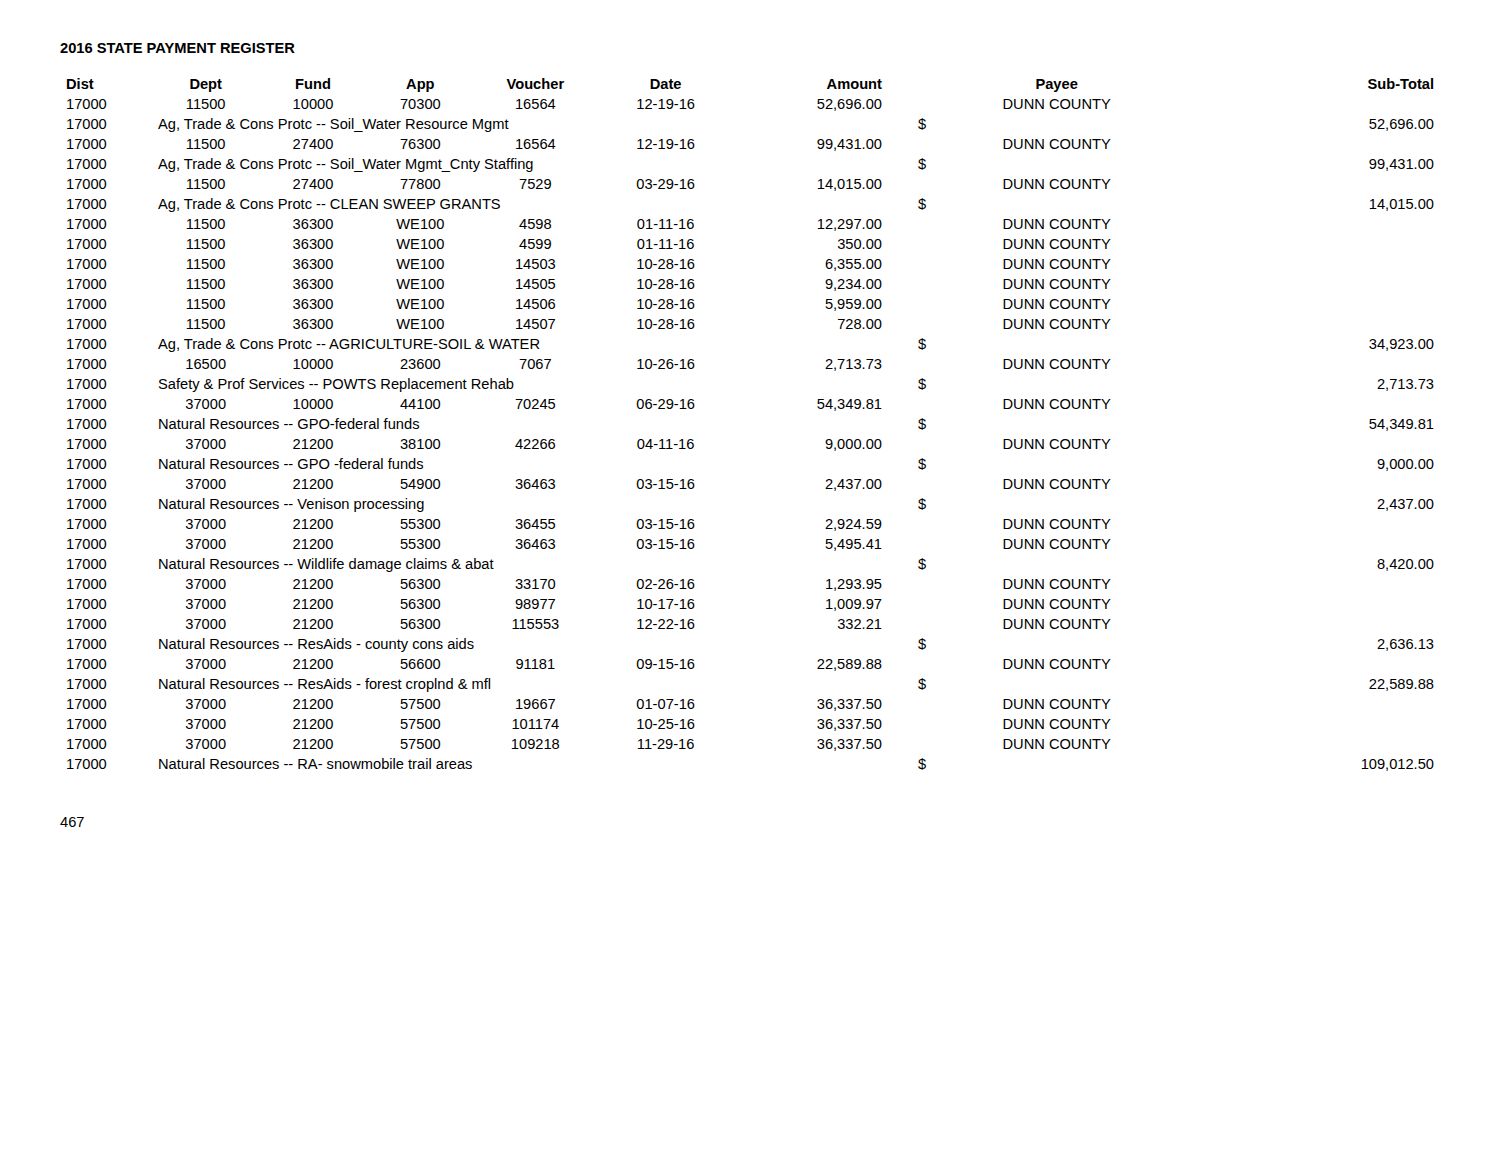2016 STATE PAYMENT REGISTER
| Dist | Dept | Fund | App | Voucher | Date | Amount | Payee | Sub-Total |
| --- | --- | --- | --- | --- | --- | --- | --- | --- |
| 17000 | 11500 | 10000 | 70300 | 16564 | 12-19-16 | 52,696.00 | DUNN COUNTY | |
| 17000 | Ag, Trade & Cons Protc -- Soil_Water Resource Mgmt | $ | 52,696.00 |
| 17000 | 11500 | 27400 | 76300 | 16564 | 12-19-16 | 99,431.00 | DUNN COUNTY | |
| 17000 | Ag, Trade & Cons Protc -- Soil_Water Mgmt_Cnty Staffing | $ | 99,431.00 |
| 17000 | 11500 | 27400 | 77800 | 7529 | 03-29-16 | 14,015.00 | DUNN COUNTY | |
| 17000 | Ag, Trade & Cons Protc -- CLEAN SWEEP GRANTS | $ | 14,015.00 |
| 17000 | 11500 | 36300 | WE100 | 4598 | 01-11-16 | 12,297.00 | DUNN COUNTY | |
| 17000 | 11500 | 36300 | WE100 | 4599 | 01-11-16 | 350.00 | DUNN COUNTY | |
| 17000 | 11500 | 36300 | WE100 | 14503 | 10-28-16 | 6,355.00 | DUNN COUNTY | |
| 17000 | 11500 | 36300 | WE100 | 14505 | 10-28-16 | 9,234.00 | DUNN COUNTY | |
| 17000 | 11500 | 36300 | WE100 | 14506 | 10-28-16 | 5,959.00 | DUNN COUNTY | |
| 17000 | 11500 | 36300 | WE100 | 14507 | 10-28-16 | 728.00 | DUNN COUNTY | |
| 17000 | Ag, Trade & Cons Protc -- AGRICULTURE-SOIL & WATER | $ | 34,923.00 |
| 17000 | 16500 | 10000 | 23600 | 7067 | 10-26-16 | 2,713.73 | DUNN COUNTY | |
| 17000 | Safety & Prof Services -- POWTS Replacement Rehab | $ | 2,713.73 |
| 17000 | 37000 | 10000 | 44100 | 70245 | 06-29-16 | 54,349.81 | DUNN COUNTY | |
| 17000 | Natural Resources -- GPO-federal funds | $ | 54,349.81 |
| 17000 | 37000 | 21200 | 38100 | 42266 | 04-11-16 | 9,000.00 | DUNN COUNTY | |
| 17000 | Natural Resources -- GPO -federal funds | $ | 9,000.00 |
| 17000 | 37000 | 21200 | 54900 | 36463 | 03-15-16 | 2,437.00 | DUNN COUNTY | |
| 17000 | Natural Resources -- Venison processing | $ | 2,437.00 |
| 17000 | 37000 | 21200 | 55300 | 36455 | 03-15-16 | 2,924.59 | DUNN COUNTY | |
| 17000 | 37000 | 21200 | 55300 | 36463 | 03-15-16 | 5,495.41 | DUNN COUNTY | |
| 17000 | Natural Resources -- Wildlife damage claims & abat | $ | 8,420.00 |
| 17000 | 37000 | 21200 | 56300 | 33170 | 02-26-16 | 1,293.95 | DUNN COUNTY | |
| 17000 | 37000 | 21200 | 56300 | 98977 | 10-17-16 | 1,009.97 | DUNN COUNTY | |
| 17000 | 37000 | 21200 | 56300 | 115553 | 12-22-16 | 332.21 | DUNN COUNTY | |
| 17000 | Natural Resources -- ResAids - county cons aids | $ | 2,636.13 |
| 17000 | 37000 | 21200 | 56600 | 91181 | 09-15-16 | 22,589.88 | DUNN COUNTY | |
| 17000 | Natural Resources -- ResAids - forest croplnd & mfl | $ | 22,589.88 |
| 17000 | 37000 | 21200 | 57500 | 19667 | 01-07-16 | 36,337.50 | DUNN COUNTY | |
| 17000 | 37000 | 21200 | 57500 | 101174 | 10-25-16 | 36,337.50 | DUNN COUNTY | |
| 17000 | 37000 | 21200 | 57500 | 109218 | 11-29-16 | 36,337.50 | DUNN COUNTY | |
| 17000 | Natural Resources -- RA- snowmobile trail areas | $ | 109,012.50 |
467